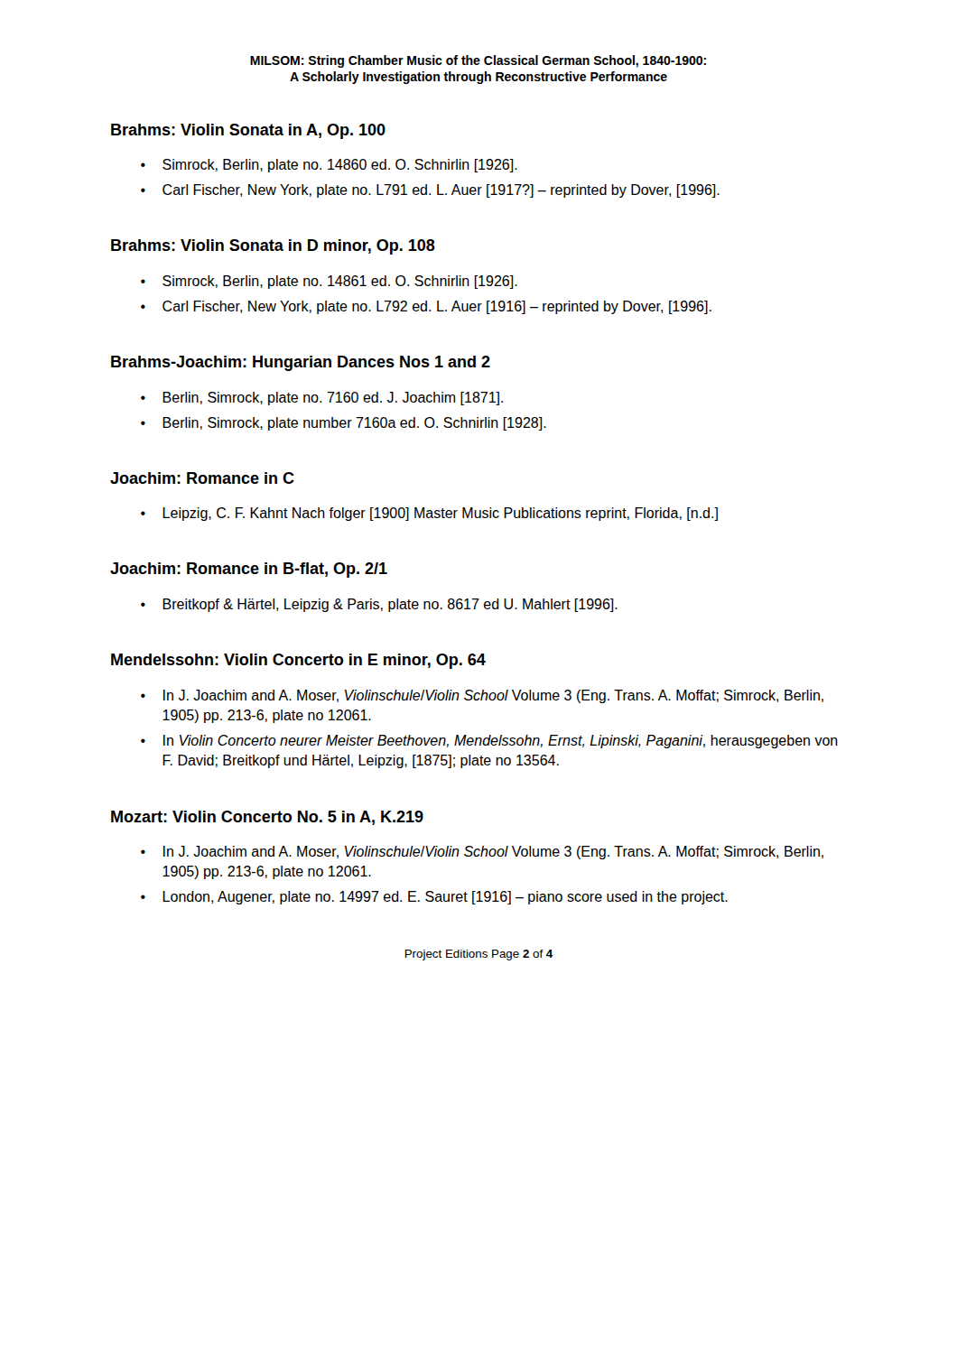MILSOM: String Chamber Music of the Classical German School, 1840-1900:
A Scholarly Investigation through Reconstructive Performance
Brahms: Violin Sonata in A, Op. 100
Simrock, Berlin, plate no. 14860 ed. O. Schnirlin [1926].
Carl Fischer, New York, plate no. L791 ed. L. Auer [1917?] – reprinted by Dover, [1996].
Brahms: Violin Sonata in D minor, Op. 108
Simrock, Berlin, plate no. 14861 ed. O. Schnirlin [1926].
Carl Fischer, New York, plate no. L792 ed. L. Auer [1916] – reprinted by Dover, [1996].
Brahms-Joachim: Hungarian Dances Nos 1 and 2
Berlin, Simrock, plate no. 7160 ed. J. Joachim [1871].
Berlin, Simrock, plate number 7160a ed. O. Schnirlin [1928].
Joachim: Romance in C
Leipzig, C. F. Kahnt Nach folger [1900] Master Music Publications reprint, Florida, [n.d.]
Joachim: Romance in B-flat, Op. 2/1
Breitkopf & Härtel, Leipzig & Paris, plate no. 8617 ed U. Mahlert [1996].
Mendelssohn: Violin Concerto in E minor, Op. 64
In J. Joachim and A. Moser, Violinschule/Violin School Volume 3 (Eng. Trans. A. Moffat; Simrock, Berlin, 1905) pp. 213-6, plate no 12061.
In Violin Concerto neurer Meister Beethoven, Mendelssohn, Ernst, Lipinski, Paganini, herausgegeben von F. David; Breitkopf und Härtel, Leipzig, [1875]; plate no 13564.
Mozart: Violin Concerto No. 5 in A, K.219
In J. Joachim and A. Moser, Violinschule/Violin School Volume 3 (Eng. Trans. A. Moffat; Simrock, Berlin, 1905) pp. 213-6, plate no 12061.
London, Augener, plate no. 14997 ed. E. Sauret [1916] – piano score used in the project.
Project Editions Page 2 of 4